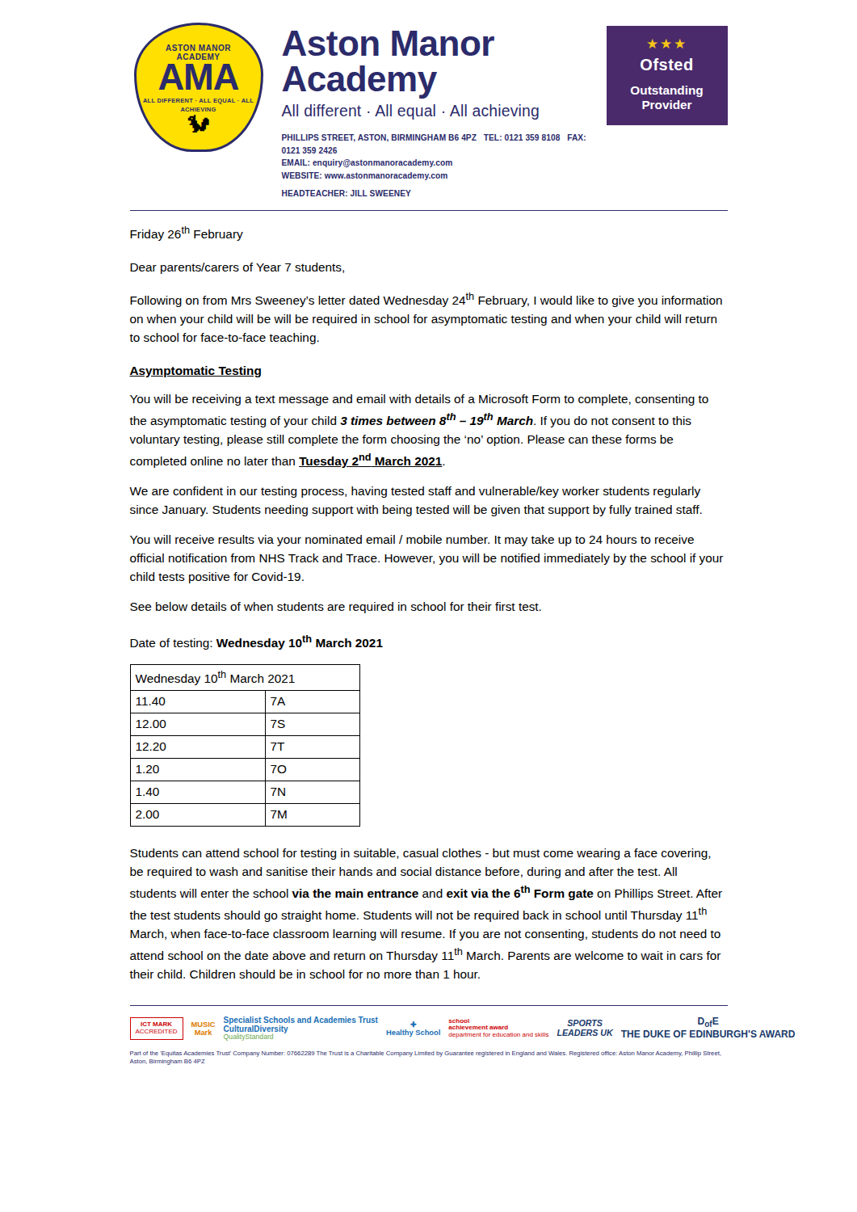ASTON MANOR
ACADEMY
AMA
ALL DIFFERENT · ALL EQUAL · ALL ACHIEVING
🐿
Aston Manor Academy
All different · All equal · All achieving
PHILLIPS STREET, ASTON, BIRMINGHAM B6 4PZ TEL: 0121 359 8108 FAX: 0121 359 2426
EMAIL: enquiry@astonmanoracademy.com
WEBSITE: www.astonmanoracademy.com HEADTEACHER: JILL SWEENEY
★★★
Ofsted
Outstanding
Provider
Friday 26th February
Dear parents/carers of Year 7 students,
Following on from Mrs Sweeney’s letter dated Wednesday 24th February, I would like to give you information on when your child will be will be required in school for asymptomatic testing and when your child will return to school for face-to-face teaching.
Asymptomatic Testing
You will be receiving a text message and email with details of a Microsoft Form to complete, consenting to the asymptomatic testing of your child 3 times between 8th – 19th March. If you do not consent to this voluntary testing, please still complete the form choosing the ‘no’ option. Please can these forms be completed online no later than Tuesday 2nd March 2021.
We are confident in our testing process, having tested staff and vulnerable/key worker students regularly since January. Students needing support with being tested will be given that support by fully trained staff.
You will receive results via your nominated email / mobile number. It may take up to 24 hours to receive official notification from NHS Track and Trace. However, you will be notified immediately by the school if your child tests positive for Covid-19.
See below details of when students are required in school for their first test.
Date of testing: Wednesday 10th March 2021
| Wednesday 10 th March 2021 |
| --- |
| 11.40 | 7A |
| 12.00 | 7S |
| 12.20 | 7T |
| 1.20 | 7O |
| 1.40 | 7N |
| 2.00 | 7M |
Students can attend school for testing in suitable, casual clothes - but must come wearing a face covering, be required to wash and sanitise their hands and social distance before, during and after the test. All students will enter the school via the main entrance and exit via the 6th Form gate on Phillips Street. After the test students should go straight home. Students will not be required back in school until Thursday 11th March, when face-to-face classroom learning will resume. If you are not consenting, students do not need to attend school on the date above and return on Thursday 11th March. Parents are welcome to wait in cars for their child. Children should be in school for no more than 1 hour.
ICT MARK ACCREDITED
MUSIC Mark
Specialist Schools and Academies Trust
CulturalDiversity QualityStandard
✚ Healthy School
school
achievement award department for education and skills
SPORTS LEADERS UK
DofE THE DUKE OF EDINBURGH'S AWARD
Part of the 'Equitas Academies Trust' Company Number: 07662289 The Trust is a Charitable Company Limited by Guarantee registered in England and Wales. Registered office: Aston Manor Academy, Phillip Street, Aston, Birmingham B6 4PZ